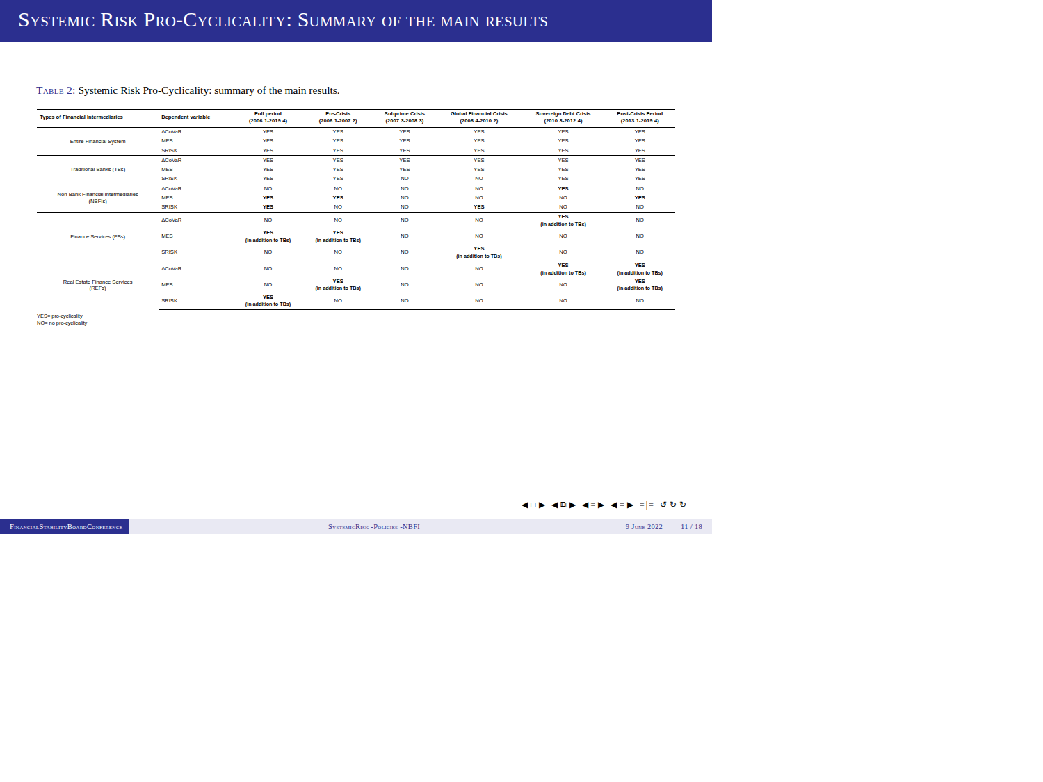Systemic Risk Pro-Cyclicality: Summary of the main results
Table 2: Systemic Risk Pro-Cyclicality: summary of the main results.
| Types of Financial Intermediaries | Dependent variable | Full period (2006:1-2019:4) | Pre-Crisis (2006:1-2007:2) | Subprime Crisis (2007:3-2008:3) | Global Financial Crisis (2008:4-2010:2) | Sovereign Debt Crisis (2010:3-2012:4) | Post-Crisis Period (2013:1-2019:4) |
| --- | --- | --- | --- | --- | --- | --- | --- |
| Entire Financial System | ΔCoVaR | YES | YES | YES | YES | YES | YES |
| MES | YES | YES | YES | YES | YES | YES |
| SRISK | YES | YES | YES | YES | YES | YES |
| Traditional Banks (TBs) | ΔCoVaR | YES | YES | YES | YES | YES | YES |
| MES | YES | YES | YES | YES | YES | YES |
| SRISK | YES | YES | NO | NO | YES | YES |
| Non Bank Financial Intermediaries (NBFIs) | ΔCoVaR | NO | NO | NO | NO | YES | NO |
| MES | YES | YES | NO | NO | NO | YES |
| SRISK | YES | NO | NO | YES | NO | NO |
| Finance Services (FSs) | ΔCoVaR | NO | NO | NO | NO | YES (in addition to TBs) | NO |
| MES | YES (in addition to TBs) | YES (in addition to TBs) | NO | NO | NO | NO |
| SRISK | NO | NO | NO | YES (in addition to TBs) | NO | NO |
| Real Estate Finance Services (REFs) | ΔCoVaR | NO | NO | NO | NO | YES (in addition to TBs) | YES (in addition to TBs) |
| MES | NO | YES (in addition to TBs) | NO | NO | NO | YES (in addition to TBs) |
| SRISK | YES (in addition to TBs) | NO | NO | NO | NO | NO |
YES= pro-cyclicality
NO= no pro-cyclicality
◀□▶ ◀⧉▶ ◀≡▶ ◀≡▶ ≡|≡ ↺↻↻
Financial Stability Board Conference
Systemic Risk - Policies - NBFI
9 June 2022 11 / 18